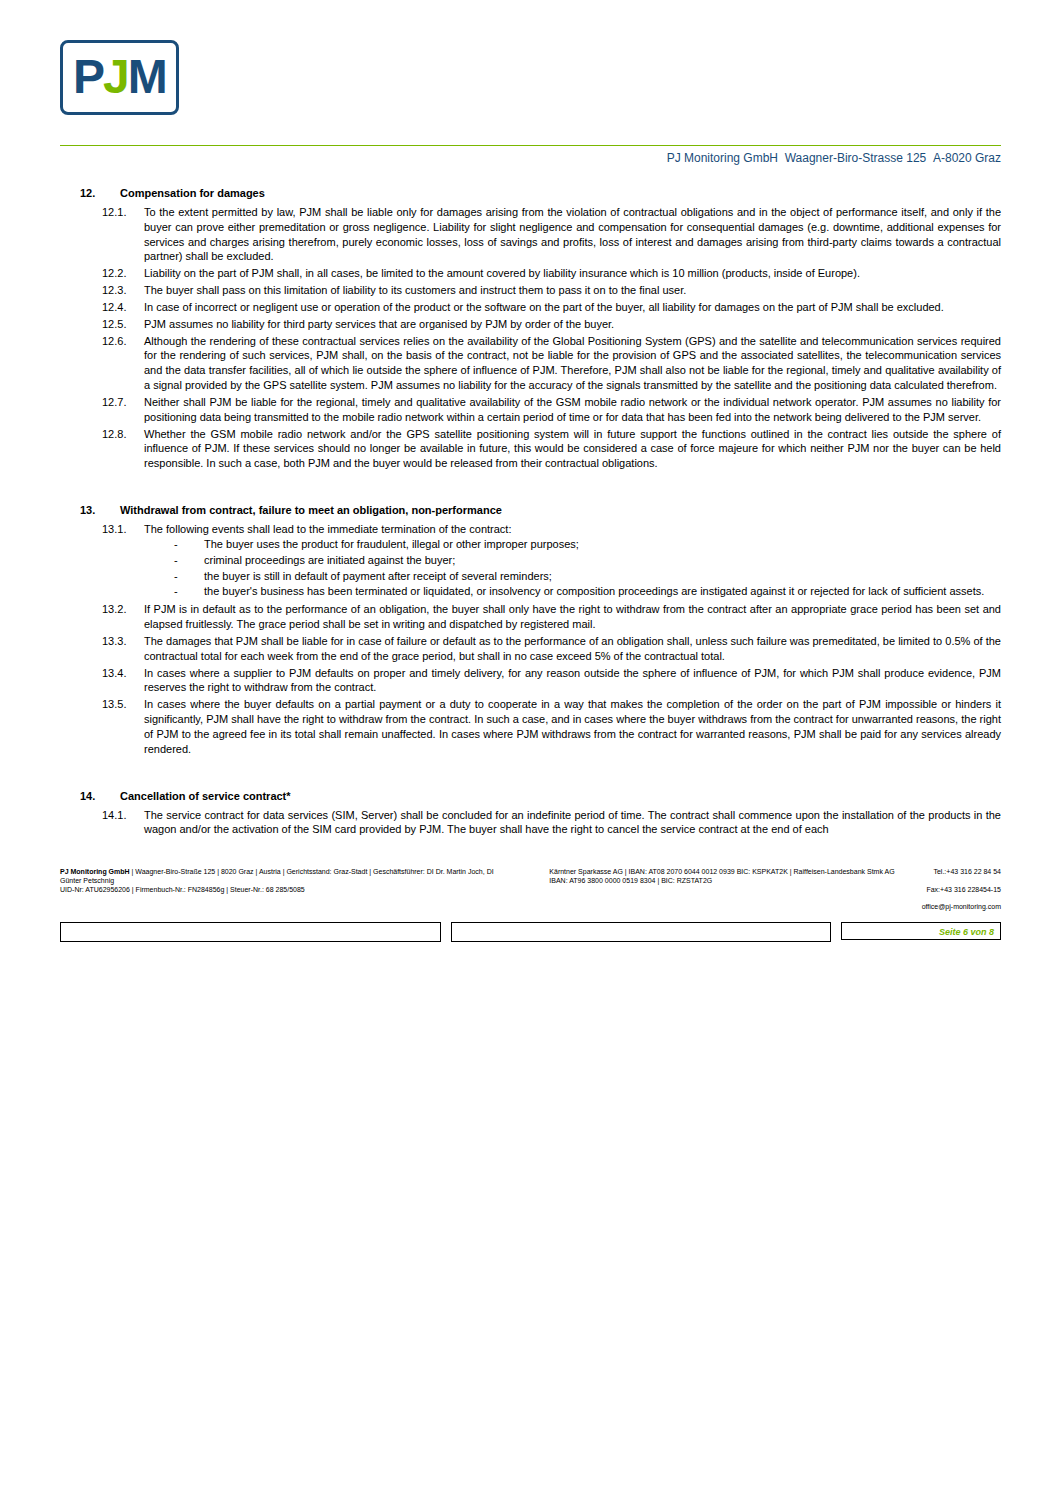PJM
PJ Monitoring GmbH Waagner-Biro-Strasse 125 A-8020 Graz
12.
Compensation for damages
12.1.
To the extent permitted by law, PJM shall be liable only for damages arising from the violation of contractual obligations and in the object of performance itself, and only if the buyer can prove either premeditation or gross negligence. Liability for slight negligence and compensation for consequential damages (e.g. downtime, additional expenses for services and charges arising therefrom, purely economic losses, loss of savings and profits, loss of interest and damages arising from third-party claims towards a contractual partner) shall be excluded.
12.2.
Liability on the part of PJM shall, in all cases, be limited to the amount covered by liability insurance which is 10 million (products, inside of Europe).
12.3.
The buyer shall pass on this limitation of liability to its customers and instruct them to pass it on to the final user.
12.4.
In case of incorrect or negligent use or operation of the product or the software on the part of the buyer, all liability for damages on the part of PJM shall be excluded.
12.5.
PJM assumes no liability for third party services that are organised by PJM by order of the buyer.
12.6.
Although the rendering of these contractual services relies on the availability of the Global Positioning System (GPS) and the satellite and telecommunication services required for the rendering of such services, PJM shall, on the basis of the contract, not be liable for the provision of GPS and the associated satellites, the telecommunication services and the data transfer facilities, all of which lie outside the sphere of influence of PJM. Therefore, PJM shall also not be liable for the regional, timely and qualitative availability of a signal provided by the GPS satellite system. PJM assumes no liability for the accuracy of the signals transmitted by the satellite and the positioning data calculated therefrom.
12.7.
Neither shall PJM be liable for the regional, timely and qualitative availability of the GSM mobile radio network or the individual network operator. PJM assumes no liability for positioning data being transmitted to the mobile radio network within a certain period of time or for data that has been fed into the network being delivered to the PJM server.
12.8.
Whether the GSM mobile radio network and/or the GPS satellite positioning system will in future support the functions outlined in the contract lies outside the sphere of influence of PJM. If these services should no longer be available in future, this would be considered a case of force majeure for which neither PJM nor the buyer can be held responsible. In such a case, both PJM and the buyer would be released from their contractual obligations.
13.
Withdrawal from contract, failure to meet an obligation, non-performance
13.1.
The following events shall lead to the immediate termination of the contract:
-The buyer uses the product for fraudulent, illegal or other improper purposes;
-criminal proceedings are initiated against the buyer;
-the buyer is still in default of payment after receipt of several reminders;
-the buyer's business has been terminated or liquidated, or insolvency or composition proceedings are instigated against it or rejected for lack of sufficient assets.
13.2.
If PJM is in default as to the performance of an obligation, the buyer shall only have the right to withdraw from the contract after an appropriate grace period has been set and elapsed fruitlessly. The grace period shall be set in writing and dispatched by registered mail.
13.3.
The damages that PJM shall be liable for in case of failure or default as to the performance of an obligation shall, unless such failure was premeditated, be limited to 0.5% of the contractual total for each week from the end of the grace period, but shall in no case exceed 5% of the contractual total.
13.4.
In cases where a supplier to PJM defaults on proper and timely delivery, for any reason outside the sphere of influence of PJM, for which PJM shall produce evidence, PJM reserves the right to withdraw from the contract.
13.5.
In cases where the buyer defaults on a partial payment or a duty to cooperate in a way that makes the completion of the order on the part of PJM impossible or hinders it significantly, PJM shall have the right to withdraw from the contract. In such a case, and in cases where the buyer withdraws from the contract for unwarranted reasons, the right of PJM to the agreed fee in its total shall remain unaffected. In cases where PJM withdraws from the contract for warranted reasons, PJM shall be paid for any services already rendered.
14.
Cancellation of service contract*
14.1.
The service contract for data services (SIM, Server) shall be concluded for an indefinite period of time. The contract shall commence upon the installation of the products in the wagon and/or the activation of the SIM card provided by PJM. The buyer shall have the right to cancel the service contract at the end of each
PJ Monitoring GmbH | Waagner-Biro-Straße 125 | 8020 Graz | Austria | Gerichtsstand: Graz-Stadt | Geschäftsführer: DI Dr. Martin Joch, DI Günter Petschnig
UID-Nr: ATU62956206 | Firmenbuch-Nr.: FN284856g | Steuer-Nr.: 68 285/5085
Kärntner Sparkasse AG | IBAN: AT08 2070 6044 0012 0939 BIC: KSPKAT2K | Raiffeisen-Landesbank Stmk AG
IBAN: AT96 3800 0000 0519 8304 | BIC: RZSTAT2G
Tel.:+43 316 22 84 54
Fax:+43 316 228454-15
office@pj-monitoring.com
Seite 6 von 8